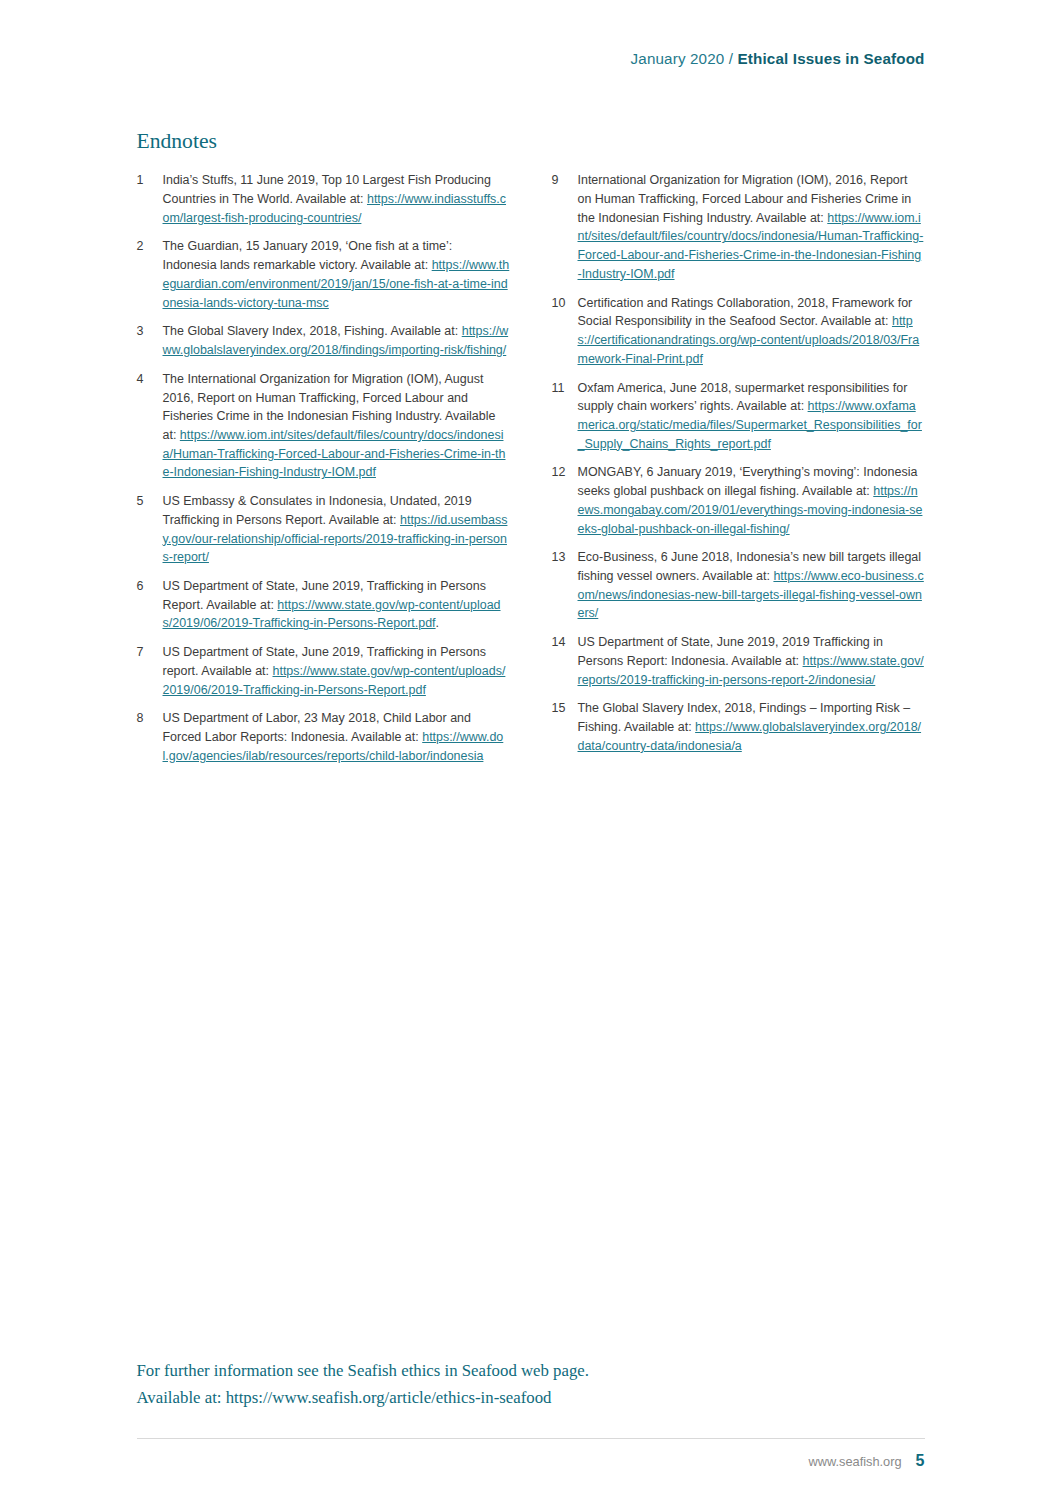January 2020 / Ethical Issues in Seafood
Endnotes
1 India’s Stuffs, 11 June 2019, Top 10 Largest Fish Producing Countries in The World. Available at: https://www.indiasstuffs.com/largest-fish-producing-countries/
2 The Guardian, 15 January 2019, ‘One fish at a time’: Indonesia lands remarkable victory. Available at: https://www.theguardian.com/environment/2019/jan/15/one-fish-at-a-time-indonesia-lands-victory-tuna-msc
3 The Global Slavery Index, 2018, Fishing. Available at: https://www.globalslaveryindex.org/2018/findings/importing-risk/fishing/
4 The International Organization for Migration (IOM), August 2016, Report on Human Trafficking, Forced Labour and Fisheries Crime in the Indonesian Fishing Industry. Available at: https://www.iom.int/sites/default/files/country/docs/indonesia/Human-Trafficking-Forced-Labour-and-Fisheries-Crime-in-the-Indonesian-Fishing-Industry-IOM.pdf
5 US Embassy & Consulates in Indonesia, Undated, 2019 Trafficking in Persons Report. Available at: https://id.usembassy.gov/our-relationship/official-reports/2019-trafficking-in-persons-report/
6 US Department of State, June 2019, Trafficking in Persons Report. Available at: https://www.state.gov/wp-content/uploads/2019/06/2019-Trafficking-in-Persons-Report.pdf.
7 US Department of State, June 2019, Trafficking in Persons report. Available at: https://www.state.gov/wp-content/uploads/2019/06/2019-Trafficking-in-Persons-Report.pdf
8 US Department of Labor, 23 May 2018, Child Labor and Forced Labor Reports: Indonesia. Available at: https://www.dol.gov/agencies/ilab/resources/reports/child-labor/indonesia
9 International Organization for Migration (IOM), 2016, Report on Human Trafficking, Forced Labour and Fisheries Crime in the Indonesian Fishing Industry. Available at: https://www.iom.int/sites/default/files/country/docs/indonesia/Human-Trafficking-Forced-Labour-and-Fisheries-Crime-in-the-Indonesian-Fishing-Industry-IOM.pdf
10 Certification and Ratings Collaboration, 2018, Framework for Social Responsibility in the Seafood Sector. Available at: https://certificationandratings.org/wp-content/uploads/2018/03/Framework-Final-Print.pdf
11 Oxfam America, June 2018, supermarket responsibilities for supply chain workers’ rights. Available at: https://www.oxfamamerica.org/static/media/files/Supermarket_Responsibilities_for_Supply_Chains_Rights_report.pdf
12 MONGABY, 6 January 2019, ‘Everything’s moving’: Indonesia seeks global pushback on illegal fishing. Available at: https://news.mongabay.com/2019/01/everythings-moving-indonesia-seeks-global-pushback-on-illegal-fishing/
13 Eco-Business, 6 June 2018, Indonesia’s new bill targets illegal fishing vessel owners. Available at: https://www.eco-business.com/news/indonesias-new-bill-targets-illegal-fishing-vessel-owners/
14 US Department of State, June 2019, 2019 Trafficking in Persons Report: Indonesia. Available at: https://www.state.gov/reports/2019-trafficking-in-persons-report-2/indonesia/
15 The Global Slavery Index, 2018, Findings – Importing Risk – Fishing. Available at: https://www.globalslaveryindex.org/2018/data/country-data/indonesia/a
For further information see the Seafish ethics in Seafood web page.
Available at: https://www.seafish.org/article/ethics-in-seafood
www.seafish.org 5